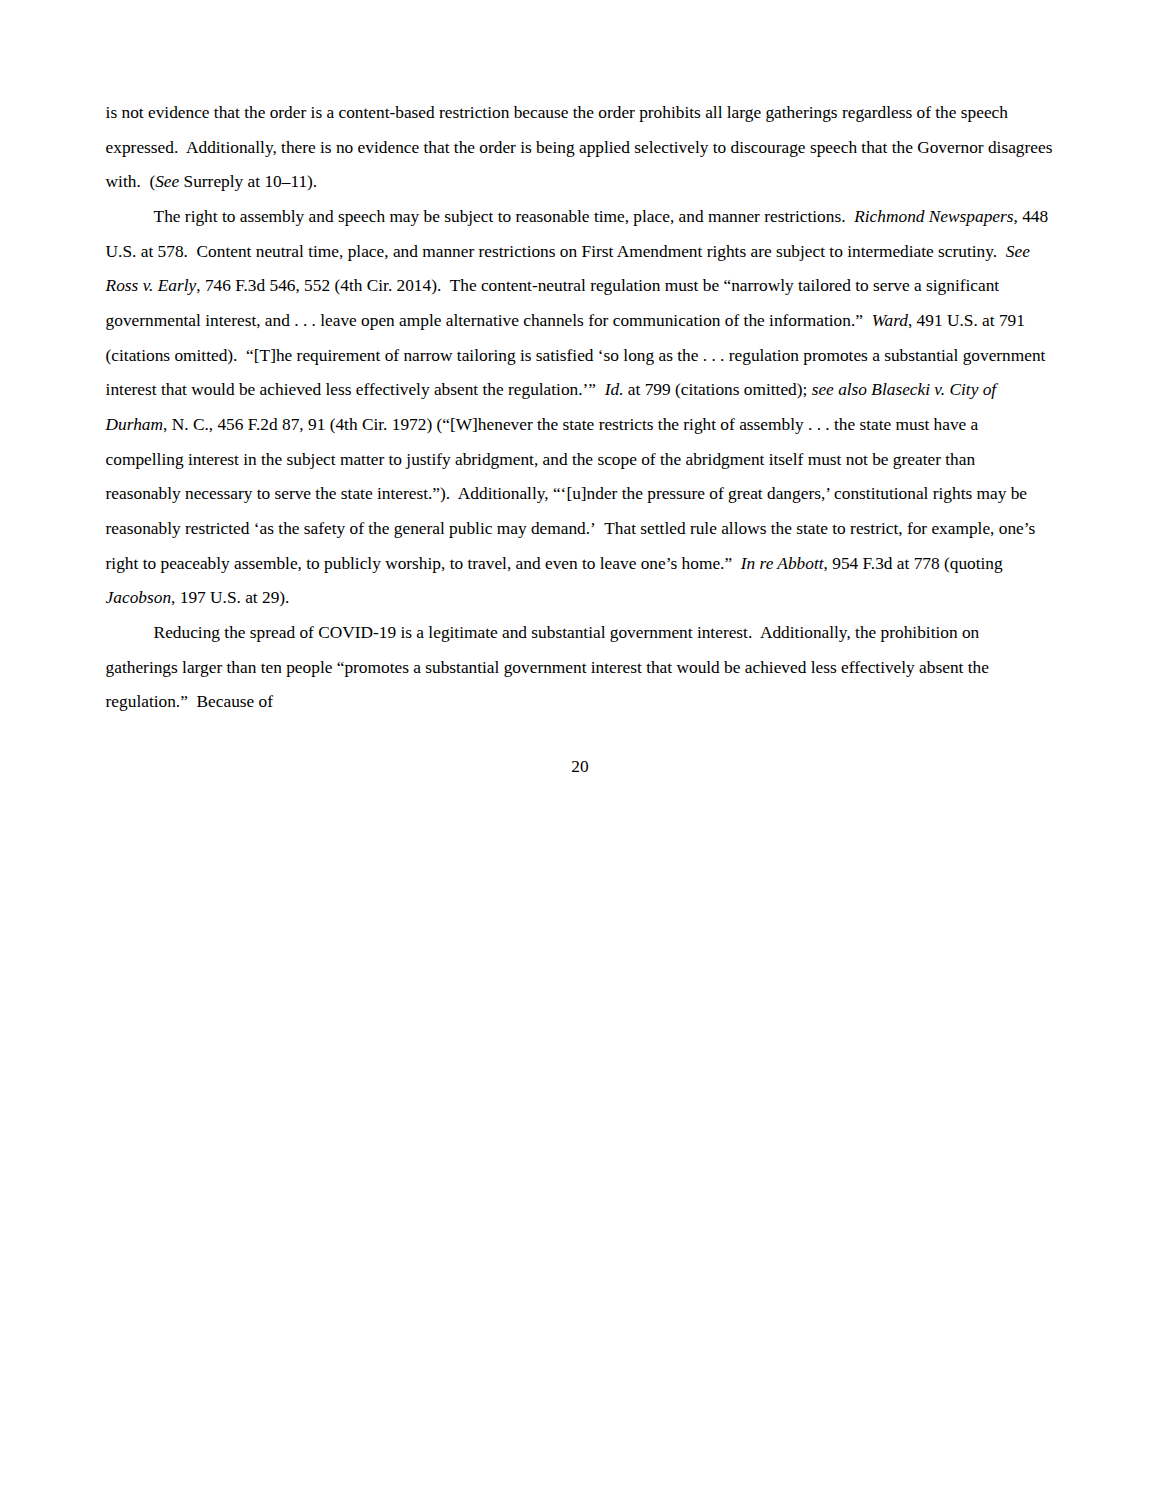is not evidence that the order is a content-based restriction because the order prohibits all large gatherings regardless of the speech expressed. Additionally, there is no evidence that the order is being applied selectively to discourage speech that the Governor disagrees with. (See Surreply at 10–11).
The right to assembly and speech may be subject to reasonable time, place, and manner restrictions. Richmond Newspapers, 448 U.S. at 578. Content neutral time, place, and manner restrictions on First Amendment rights are subject to intermediate scrutiny. See Ross v. Early, 746 F.3d 546, 552 (4th Cir. 2014). The content-neutral regulation must be “narrowly tailored to serve a significant governmental interest, and . . . leave open ample alternative channels for communication of the information.” Ward, 491 U.S. at 791 (citations omitted). “[T]he requirement of narrow tailoring is satisfied ‘so long as the . . . regulation promotes a substantial government interest that would be achieved less effectively absent the regulation.’” Id. at 799 (citations omitted); see also Blasecki v. City of Durham, N. C., 456 F.2d 87, 91 (4th Cir. 1972) (“[W]henever the state restricts the right of assembly . . . the state must have a compelling interest in the subject matter to justify abridgment, and the scope of the abridgment itself must not be greater than reasonably necessary to serve the state interest.”). Additionally, “‘[u]nder the pressure of great dangers,’ constitutional rights may be reasonably restricted ‘as the safety of the general public may demand.’ That settled rule allows the state to restrict, for example, one’s right to peaceably assemble, to publicly worship, to travel, and even to leave one’s home.” In re Abbott, 954 F.3d at 778 (quoting Jacobson, 197 U.S. at 29).
Reducing the spread of COVID-19 is a legitimate and substantial government interest. Additionally, the prohibition on gatherings larger than ten people “promotes a substantial government interest that would be achieved less effectively absent the regulation.” Because of
20